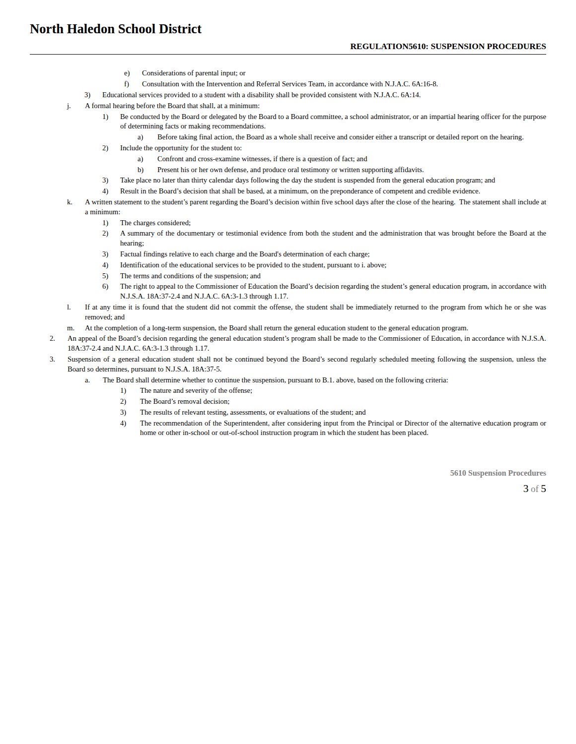North Haledon School District
REGULATION5610: SUSPENSION PROCEDURES
e) Considerations of parental input; or
f) Consultation with the Intervention and Referral Services Team, in accordance with N.J.A.C. 6A:16-8.
3) Educational services provided to a student with a disability shall be provided consistent with N.J.A.C. 6A:14.
j. A formal hearing before the Board that shall, at a minimum:
1) Be conducted by the Board or delegated by the Board to a Board committee, a school administrator, or an impartial hearing officer for the purpose of determining facts or making recommendations.
a) Before taking final action, the Board as a whole shall receive and consider either a transcript or detailed report on the hearing.
2) Include the opportunity for the student to:
a) Confront and cross-examine witnesses, if there is a question of fact; and
b) Present his or her own defense, and produce oral testimony or written supporting affidavits.
3) Take place no later than thirty calendar days following the day the student is suspended from the general education program; and
4) Result in the Board’s decision that shall be based, at a minimum, on the preponderance of competent and credible evidence.
k. A written statement to the student’s parent regarding the Board’s decision within five school days after the close of the hearing. The statement shall include at a minimum:
1) The charges considered;
2) A summary of the documentary or testimonial evidence from both the student and the administration that was brought before the Board at the hearing;
3) Factual findings relative to each charge and the Board's determination of each charge;
4) Identification of the educational services to be provided to the student, pursuant to i. above;
5) The terms and conditions of the suspension; and
6) The right to appeal to the Commissioner of Education the Board’s decision regarding the student’s general education program, in accordance with N.J.S.A. 18A:37-2.4 and N.J.A.C. 6A:3-1.3 through 1.17.
l. If at any time it is found that the student did not commit the offense, the student shall be immediately returned to the program from which he or she was removed; and
m. At the completion of a long-term suspension, the Board shall return the general education student to the general education program.
2. An appeal of the Board’s decision regarding the general education student’s program shall be made to the Commissioner of Education, in accordance with N.J.S.A. 18A:37-2.4 and N.J.A.C. 6A:3-1.3 through 1.17.
3. Suspension of a general education student shall not be continued beyond the Board’s second regularly scheduled meeting following the suspension, unless the Board so determines, pursuant to N.J.S.A. 18A:37-5.
a. The Board shall determine whether to continue the suspension, pursuant to B.1. above, based on the following criteria:
1) The nature and severity of the offense;
2) The Board’s removal decision;
3) The results of relevant testing, assessments, or evaluations of the student; and
4) The recommendation of the Superintendent, after considering input from the Principal or Director of the alternative education program or home or other in-school or out-of-school instruction program in which the student has been placed.
5610 Suspension Procedures
3 of 5